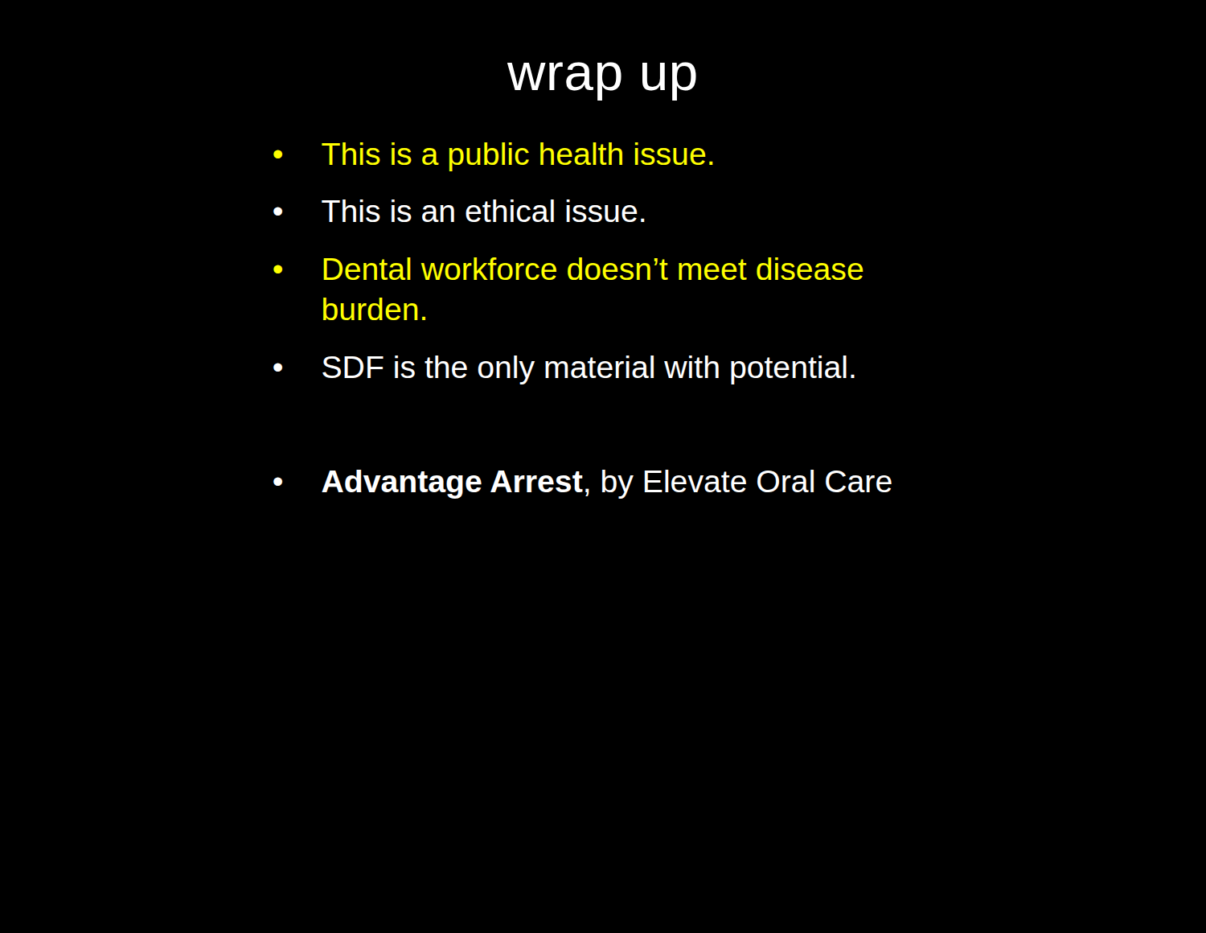wrap up
This is a public health issue.
This is an ethical issue.
Dental workforce doesn’t meet disease burden.
SDF is the only material with potential.
Advantage Arrest, by Elevate Oral Care